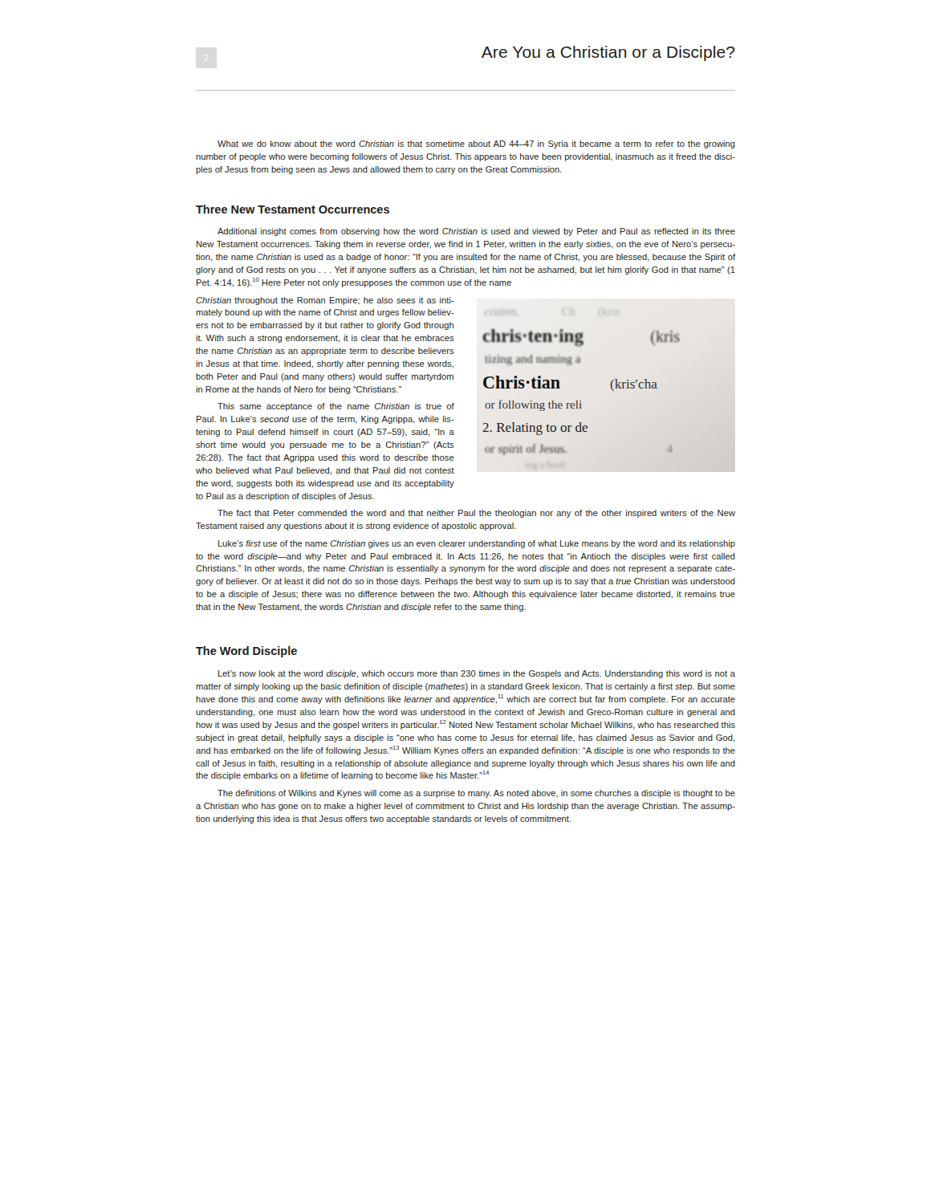2
Are You a Christian or a Disciple?
What we do know about the word Christian is that sometime about AD 44–47 in Syria it became a term to refer to the growing number of people who were becoming followers of Jesus Christ. This appears to have been providential, inasmuch as it freed the disciples of Jesus from being seen as Jews and allowed them to carry on the Great Commission.
Three New Testament Occurrences
Additional insight comes from observing how the word Christian is used and viewed by Peter and Paul as reflected in its three New Testament occurrences. Taking them in reverse order, we find in 1 Peter, written in the early sixties, on the eve of Nero’s persecution, the name Christian is used as a badge of honor: “If you are insulted for the name of Christ, you are blessed, because the Spirit of glory and of God rests on you . . . Yet if anyone suffers as a Christian, let him not be ashamed, but let him glorify God in that name” (1 Pet. 4:14, 16).10 Here Peter not only presupposes the common use of the name
Christian throughout the Roman Empire; he also sees it as intimately bound up with the name of Christ and urges fellow believers not to be embarrassed by it but rather to glorify God through it. With such a strong endorsement, it is clear that he embraces the name Christian as an appropriate term to describe believers in Jesus at that time. Indeed, shortly after penning these words, both Peter and Paul (and many others) would suffer martyrdom in Rome at the hands of Nero for being “Christians.”
This same acceptance of the name Christian is true of Paul. In Luke’s second use of the term, King Agrippa, while listening to Paul defend himself in court (AD 57–59), said, “In a short time would you persuade me to be a Christian?” (Acts 26:28). The fact that Agrippa used this word to describe those who believed what Paul believed, and that Paul did not contest the word, suggests both its widespread use and its acceptability to Paul as a description of disciples of Jesus.
The fact that Peter commended the word and that neither Paul the theologian nor any of the other inspired writers of the New Testament raised any questions about it is strong evidence of apostolic approval.
Luke’s first use of the name Christian gives us an even clearer understanding of what Luke means by the word and its relationship to the word disciple—and why Peter and Paul embraced it. In Acts 11:26, he notes that “in Antioch the disciples were first called Christians.” In other words, the name Christian is essentially a synonym for the word disciple and does not represent a separate category of believer. Or at least it did not do so in those days. Perhaps the best way to sum up is to say that a true Christian was understood to be a disciple of Jesus; there was no difference between the two. Although this equivalence later became distorted, it remains true that in the New Testament, the words Christian and disciple refer to the same thing.
The Word Disciple
Let’s now look at the word disciple, which occurs more than 230 times in the Gospels and Acts. Understanding this word is not a matter of simply looking up the basic definition of disciple (mathetes) in a standard Greek lexicon. That is certainly a first step. But some have done this and come away with definitions like learner and apprentice,11 which are correct but far from complete. For an accurate understanding, one must also learn how the word was understood in the context of Jewish and Greco-Roman culture in general and how it was used by Jesus and the gospel writers in particular.12 Noted New Testament scholar Michael Wilkins, who has researched this subject in great detail, helpfully says a disciple is “one who has come to Jesus for eternal life, has claimed Jesus as Savior and God, and has embarked on the life of following Jesus.”13 William Kynes offers an expanded definition: “A disciple is one who responds to the call of Jesus in faith, resulting in a relationship of absolute allegiance and supreme loyalty through which Jesus shares his own life and the disciple embarks on a lifetime of learning to become like his Master.”14
The definitions of Wilkins and Kynes will come as a surprise to many. As noted above, in some churches a disciple is thought to be a Christian who has gone on to make a higher level of commitment to Christ and His lordship than the average Christian. The assumption underlying this idea is that Jesus offers two acceptable standards or levels of commitment.